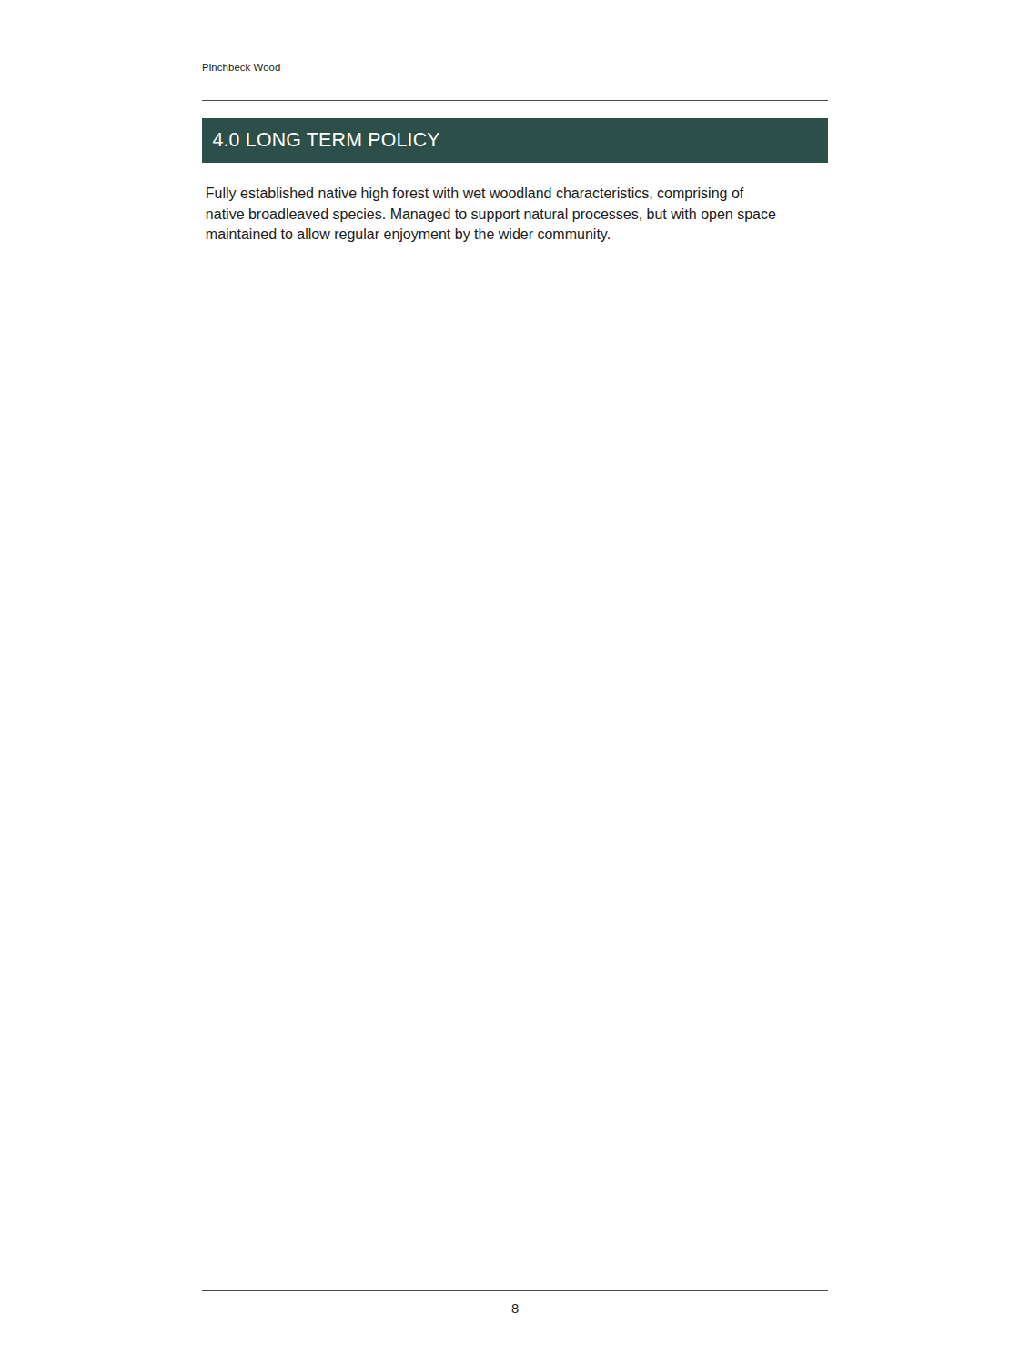Pinchbeck Wood
4.0 LONG TERM POLICY
Fully established native high forest with wet woodland characteristics, comprising of native broadleaved species. Managed to support natural processes, but with open space maintained to allow regular enjoyment by the wider community.
8